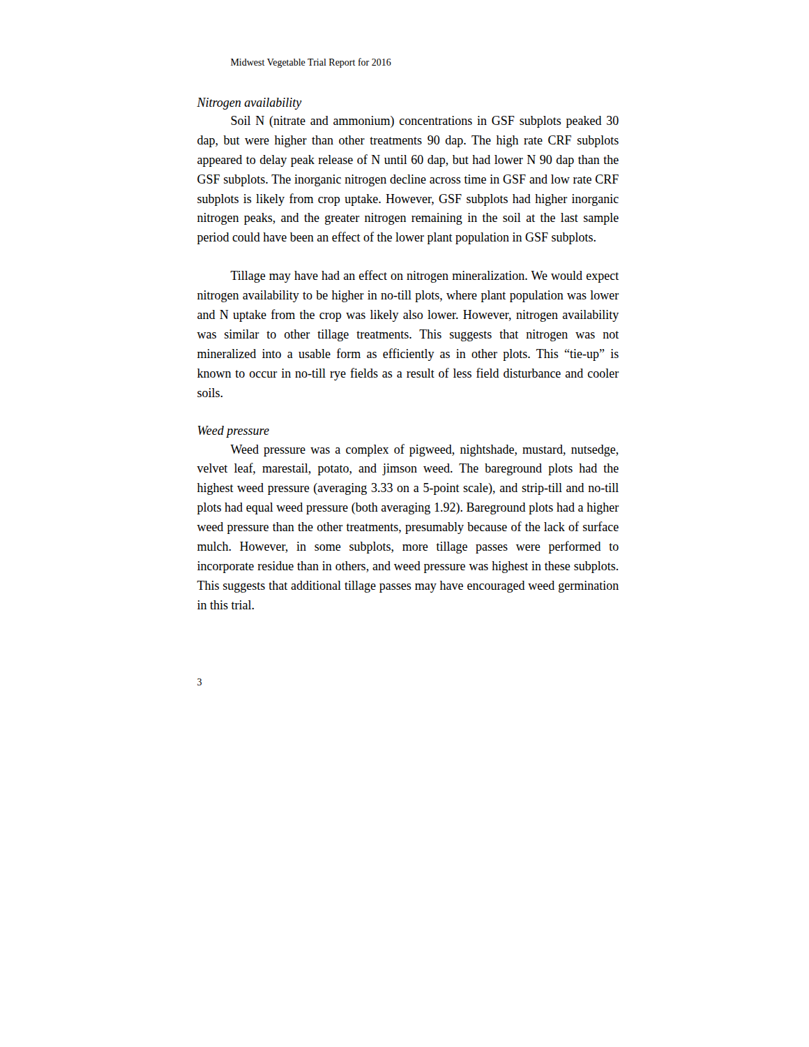Midwest Vegetable Trial Report for 2016
Nitrogen availability
Soil N (nitrate and ammonium) concentrations in GSF subplots peaked 30 dap, but were higher than other treatments 90 dap. The high rate CRF subplots appeared to delay peak release of N until 60 dap, but had lower N 90 dap than the GSF subplots. The inorganic nitrogen decline across time in GSF and low rate CRF subplots is likely from crop uptake. However, GSF subplots had higher inorganic nitrogen peaks, and the greater nitrogen remaining in the soil at the last sample period could have been an effect of the lower plant population in GSF subplots.
Tillage may have had an effect on nitrogen mineralization. We would expect nitrogen availability to be higher in no-till plots, where plant population was lower and N uptake from the crop was likely also lower. However, nitrogen availability was similar to other tillage treatments. This suggests that nitrogen was not mineralized into a usable form as efficiently as in other plots. This “tie-up” is known to occur in no-till rye fields as a result of less field disturbance and cooler soils.
Weed pressure
Weed pressure was a complex of pigweed, nightshade, mustard, nutsedge, velvet leaf, marestail, potato, and jimson weed. The bareground plots had the highest weed pressure (averaging 3.33 on a 5-point scale), and strip-till and no-till plots had equal weed pressure (both averaging 1.92). Bareground plots had a higher weed pressure than the other treatments, presumably because of the lack of surface mulch. However, in some subplots, more tillage passes were performed to incorporate residue than in others, and weed pressure was highest in these subplots. This suggests that additional tillage passes may have encouraged weed germination in this trial.
3